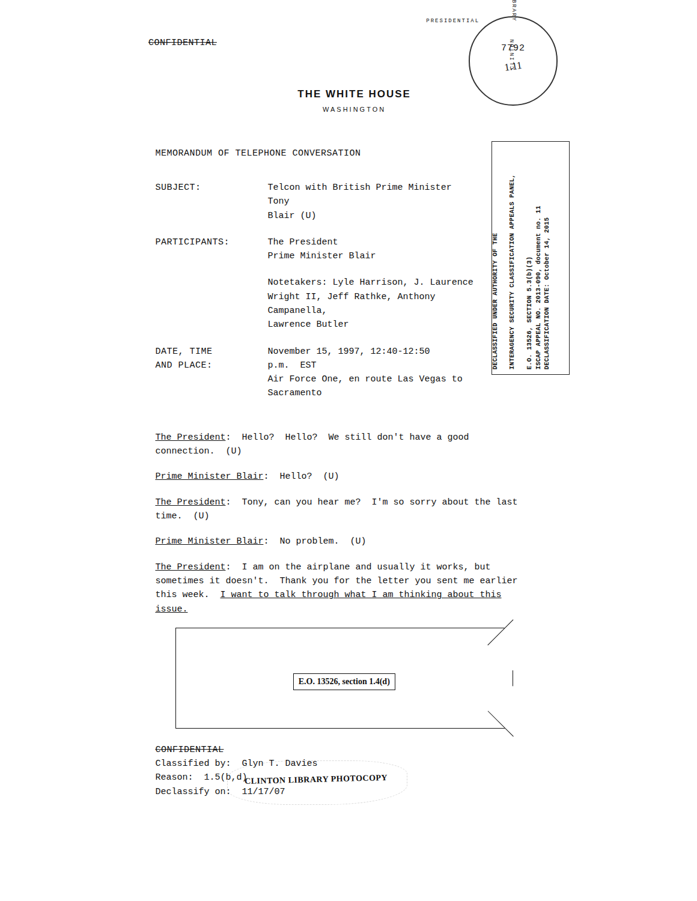CONFIDENTIAL
PRESIDENTIAL
CLINTON
LIBRARY
7792
1.11
THE WHITE HOUSE
WASHINGTON
DECLASSIFIED UNDER AUTHORITY OF THE
INTERAGENCY SECURITY CLASSIFICATION APPEALS PANEL,
E.O. 13526, SECTION 5.3(b)(3)
ISCAP APPEAL NO. 2013-090, document no. 11
DECLASSIFICATION DATE: October 14, 2015
MEMORANDUM OF TELEPHONE CONVERSATION
| SUBJECT: | Telcon with British Prime Minister Tony Blair (U) |
| PARTICIPANTS: | The President Prime Minister Blair Notetakers: Lyle Harrison, J. Laurence Wright II, Jeff Rathke, Anthony Campanella, Lawrence Butler |
| DATE, TIME AND PLACE: | November 15, 1997, 12:40-12:50 p.m. EST Air Force One, en route Las Vegas to Sacramento |
The President: Hello? Hello? We still don't have a good connection. (U)
Prime Minister Blair: Hello? (U)
The President: Tony, can you hear me? I'm so sorry about the last time. (U)
Prime Minister Blair: No problem. (U)
The President: I am on the airplane and usually it works, but sometimes it doesn't. Thank you for the letter you sent me earlier this week. I want to talk through what I am thinking about this issue.
E.O. 13526, section 1.4(d)
CONFIDENTIAL
Classified by: Glyn T. Davies
Reason: 1.5(b,d)
Declassify on: 11/17/07
CLINTON LIBRARY PHOTOCOPY